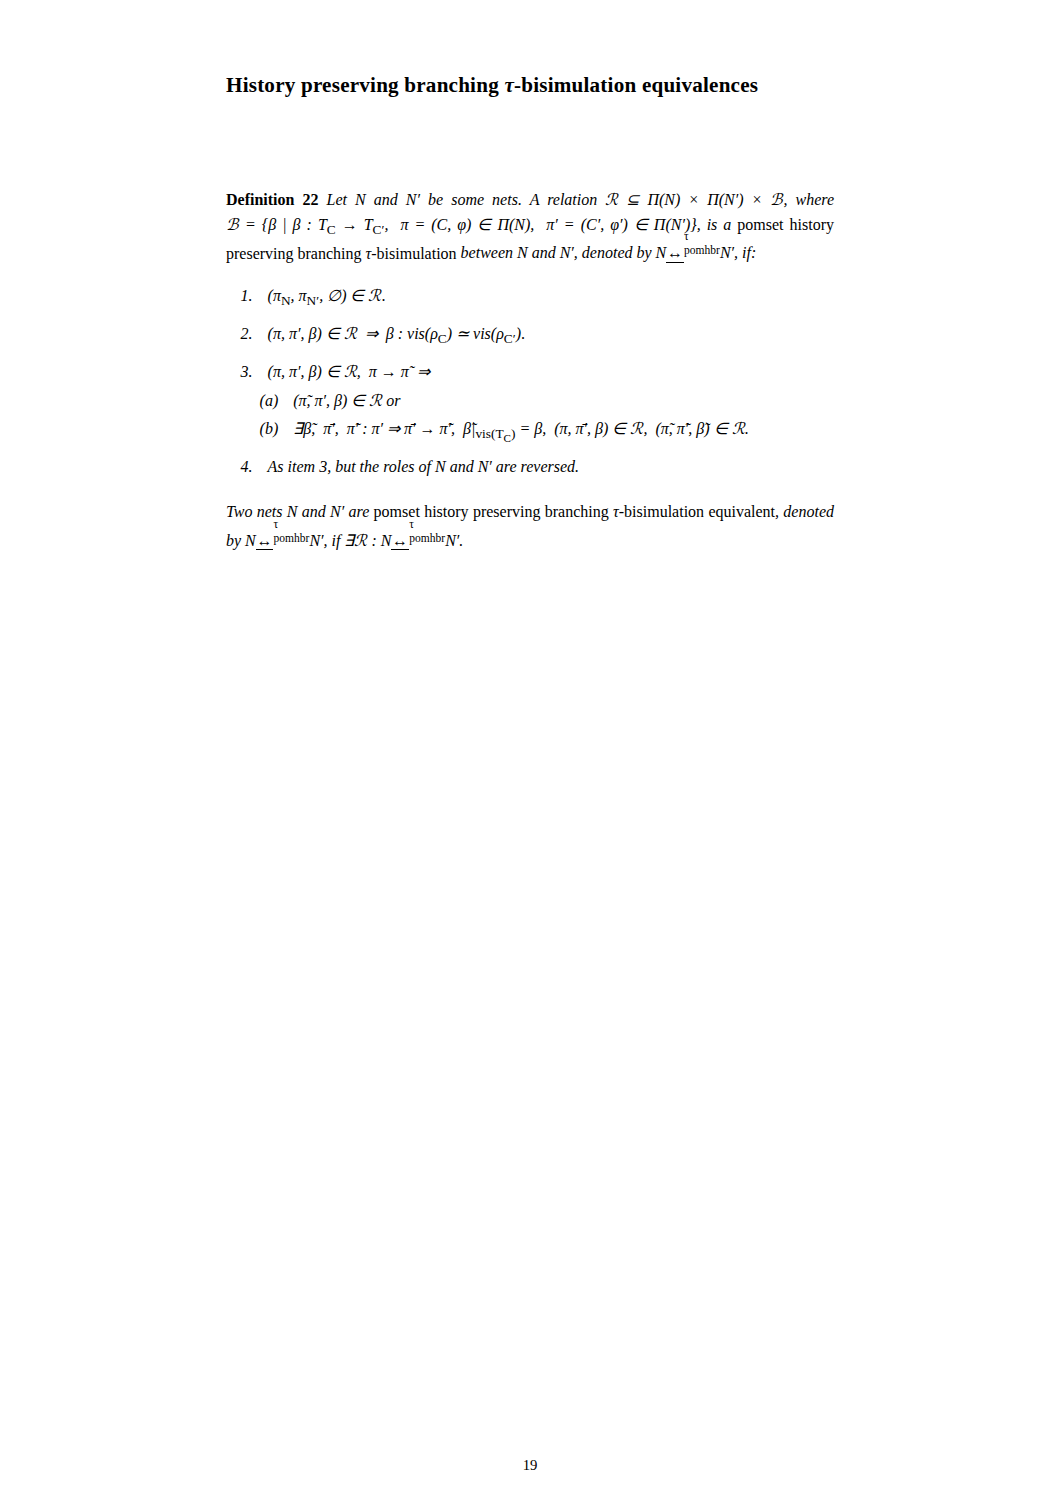History preserving branching τ-bisimulation equivalences
Definition 22 Let N and N′ be some nets. A relation ℛ ⊆ Π(N) × Π(N′) × ℬ, where ℬ = {β | β : TC → TC′, π = (C, φ) ∈ Π(N), π′ = (C′, φ′) ∈ Π(N′)}, is a pomset history preserving branching τ-bisimulation between N and N′, denoted by N↔τpomhbr N′, if:
(πN, πN′, ∅) ∈ ℛ.
(π, π′, β) ∈ ℛ ⇒ β : vis(ρC) ≃ vis(ρC′).
(π, π′, β) ∈ ℛ, π → π̃ ⇒
(π̃, π′, β) ∈ ℛ or
∃β̃, π̄′, π̃′ : π′ ⇒ π̄′ → π̃′, β̃|vis(TC) = β, (π, π̄′, β) ∈ ℛ, (π̃, π̃′, β̃) ∈ ℛ.
As item 3, but the roles of N and N′ are reversed.
Two nets N and N′ are pomset history preserving branching τ-bisimulation equivalent, denoted by N↔τpomhbr N′, if ∃ℛ : N↔τpomhbr N′.
19